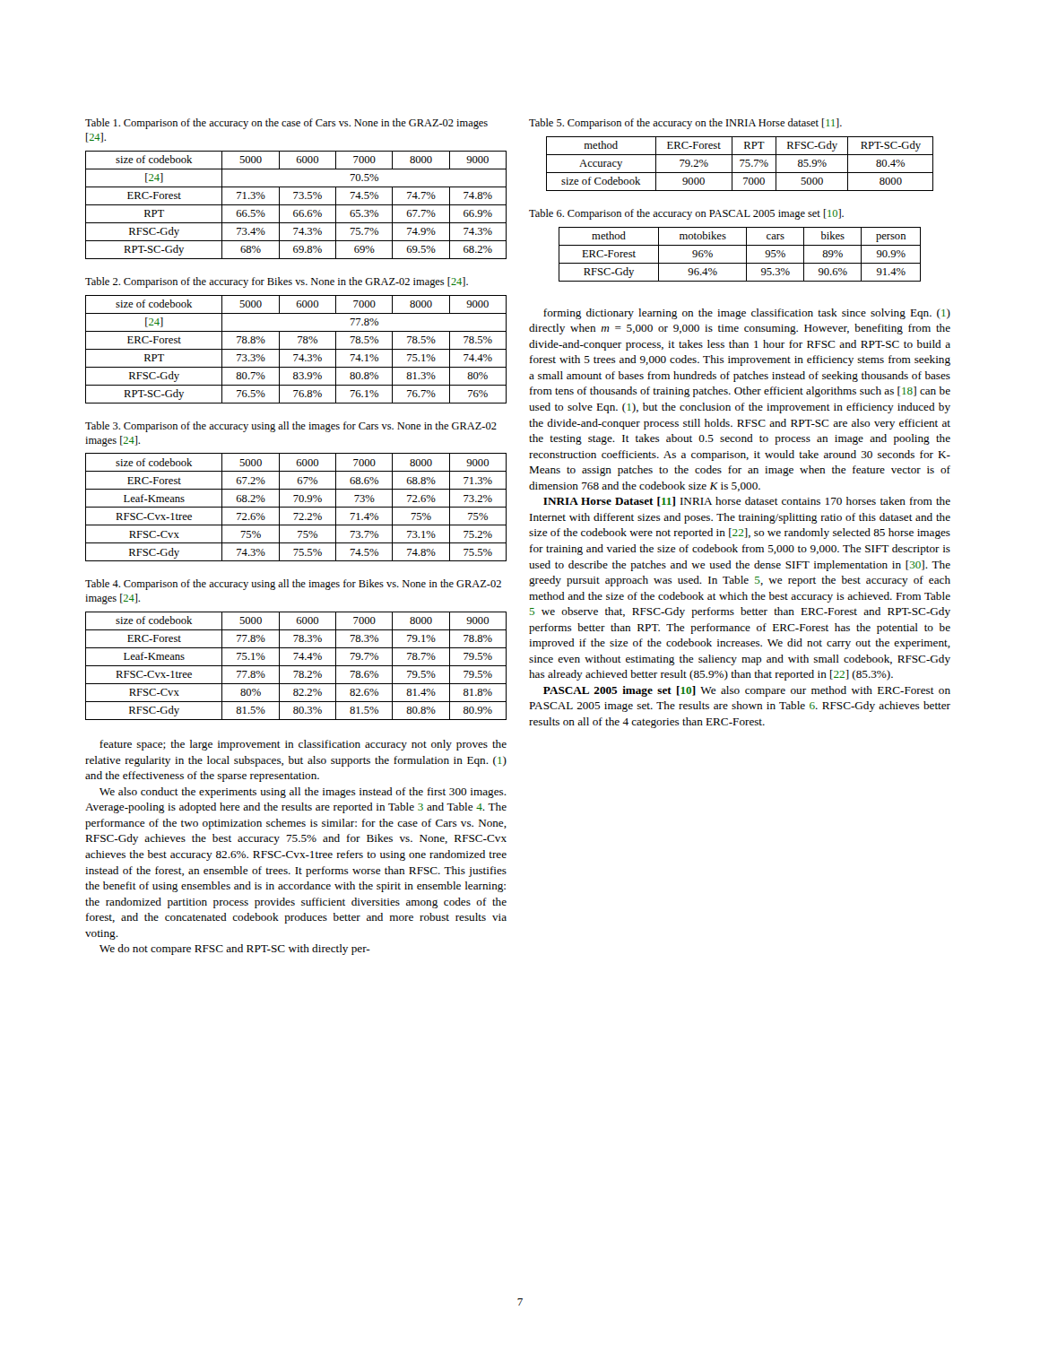Table 1. Comparison of the accuracy on the case of Cars vs. None in the GRAZ-02 images [24].
| size of codebook | 5000 | 6000 | 7000 | 8000 | 9000 |
| [ 24 ] | 70.5% |
| ERC-Forest | 71.3% | 73.5% | 74.5% | 74.7% | 74.8% |
| RPT | 66.5% | 66.6% | 65.3% | 67.7% | 66.9% |
| RFSC-Gdy | 73.4% | 74.3% | 75.7% | 74.9% | 74.3% |
| RPT-SC-Gdy | 68% | 69.8% | 69% | 69.5% | 68.2% |
Table 2. Comparison of the accuracy for Bikes vs. None in the GRAZ-02 images [24].
| size of codebook | 5000 | 6000 | 7000 | 8000 | 9000 |
| [ 24 ] | 77.8% |
| ERC-Forest | 78.8% | 78% | 78.5% | 78.5% | 78.5% |
| RPT | 73.3% | 74.3% | 74.1% | 75.1% | 74.4% |
| RFSC-Gdy | 80.7% | 83.9% | 80.8% | 81.3% | 80% |
| RPT-SC-Gdy | 76.5% | 76.8% | 76.1% | 76.7% | 76% |
Table 3. Comparison of the accuracy using all the images for Cars vs. None in the GRAZ-02 images [24].
| size of codebook | 5000 | 6000 | 7000 | 8000 | 9000 |
| ERC-Forest | 67.2% | 67% | 68.6% | 68.8% | 71.3% |
| Leaf-Kmeans | 68.2% | 70.9% | 73% | 72.6% | 73.2% |
| RFSC-Cvx-1tree | 72.6% | 72.2% | 71.4% | 75% | 75% |
| RFSC-Cvx | 75% | 75% | 73.7% | 73.1% | 75.2% |
| RFSC-Gdy | 74.3% | 75.5% | 74.5% | 74.8% | 75.5% |
Table 4. Comparison of the accuracy using all the images for Bikes vs. None in the GRAZ-02 images [24].
| size of codebook | 5000 | 6000 | 7000 | 8000 | 9000 |
| ERC-Forest | 77.8% | 78.3% | 78.3% | 79.1% | 78.8% |
| Leaf-Kmeans | 75.1% | 74.4% | 79.7% | 78.7% | 79.5% |
| RFSC-Cvx-1tree | 77.8% | 78.2% | 78.6% | 79.5% | 79.5% |
| RFSC-Cvx | 80% | 82.2% | 82.6% | 81.4% | 81.8% |
| RFSC-Gdy | 81.5% | 80.3% | 81.5% | 80.8% | 80.9% |
feature space; the large improvement in classification accuracy not only proves the relative regularity in the local subspaces, but also supports the formulation in Eqn. (1) and the effectiveness of the sparse representation.
We also conduct the experiments using all the images instead of the first 300 images. Average-pooling is adopted here and the results are reported in Table 3 and Table 4. The performance of the two optimization schemes is similar: for the case of Cars vs. None, RFSC-Gdy achieves the best accuracy 75.5% and for Bikes vs. None, RFSC-Cvx achieves the best accuracy 82.6%. RFSC-Cvx-1tree refers to using one randomized tree instead of the forest, an ensemble of trees. It performs worse than RFSC. This justifies the benefit of using ensembles and is in accordance with the spirit in ensemble learning: the randomized partition process provides sufficient diversities among codes of the forest, and the concatenated codebook produces better and more robust results via voting.
We do not compare RFSC and RPT-SC with directly per-
Table 5. Comparison of the accuracy on the INRIA Horse dataset [11].
| method | ERC-Forest | RPT | RFSC-Gdy | RPT-SC-Gdy |
| Accuracy | 79.2% | 75.7% | 85.9% | 80.4% |
| size of Codebook | 9000 | 7000 | 5000 | 8000 |
Table 6. Comparison of the accuracy on PASCAL 2005 image set [10].
| method | motobikes | cars | bikes | person |
| ERC-Forest | 96% | 95% | 89% | 90.9% |
| RFSC-Gdy | 96.4% | 95.3% | 90.6% | 91.4% |
forming dictionary learning on the image classification task since solving Eqn. (1) directly when m = 5,000 or 9,000 is time consuming. However, benefiting from the divide-and-conquer process, it takes less than 1 hour for RFSC and RPT-SC to build a forest with 5 trees and 9,000 codes. This improvement in efficiency stems from seeking a small amount of bases from hundreds of patches instead of seeking thousands of bases from tens of thousands of training patches. Other efficient algorithms such as [18] can be used to solve Eqn. (1), but the conclusion of the improvement in efficiency induced by the divide-and-conquer process still holds. RFSC and RPT-SC are also very efficient at the testing stage. It takes about 0.5 second to process an image and pooling the reconstruction coefficients. As a comparison, it would take around 30 seconds for K-Means to assign patches to the codes for an image when the feature vector is of dimension 768 and the codebook size K is 5,000.
INRIA Horse Dataset [11] INRIA horse dataset contains 170 horses taken from the Internet with different sizes and poses. The training/splitting ratio of this dataset and the size of the codebook were not reported in [22], so we randomly selected 85 horse images for training and varied the size of codebook from 5,000 to 9,000. The SIFT descriptor is used to describe the patches and we used the dense SIFT implementation in [30]. The greedy pursuit approach was used. In Table 5, we report the best accuracy of each method and the size of the codebook at which the best accuracy is achieved. From Table 5 we observe that, RFSC-Gdy performs better than ERC-Forest and RPT-SC-Gdy performs better than RPT. The performance of ERC-Forest has the potential to be improved if the size of the codebook increases. We did not carry out the experiment, since even without estimating the saliency map and with small codebook, RFSC-Gdy has already achieved better result (85.9%) than that reported in [22] (85.3%).
PASCAL 2005 image set [10] We also compare our method with ERC-Forest on PASCAL 2005 image set. The results are shown in Table 6. RFSC-Gdy achieves better results on all of the 4 categories than ERC-Forest.
7